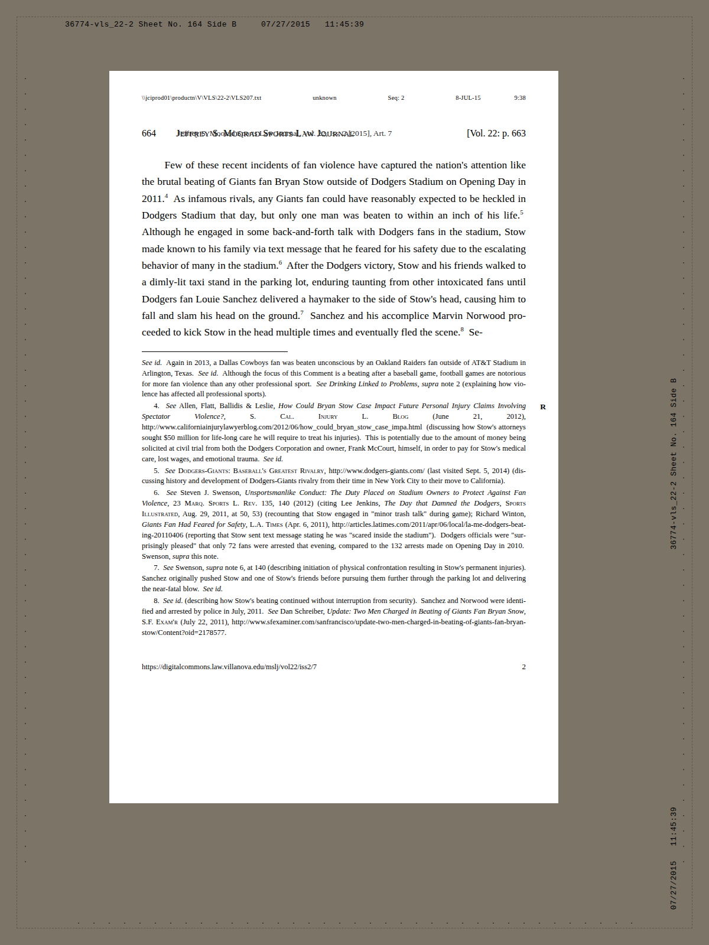36774-vls_22-2 Sheet No. 164 Side B 07/27/2015 11:45:39
36774-vls_22-2 Sheet No. 164 Side B
07/27/2015 11:45:39
\\jciprod01\productn\V\VLS\22-2\VLS207.txt unknown Seq: 2 8-JUL-15 9:38
664 JEFFREY S. MOORAD SPORTS LAW JOURNAL [Vol. 22: p. 663 Jeffrey S. Moorad Sports Law Journal, Vol. 22, Iss. 2 [2015], Art. 7
Few of these recent incidents of fan violence have captured the nation's attention like the brutal beating of Giants fan Bryan Stow outside of Dodgers Stadium on Opening Day in 2011.4 As infamous rivals, any Giants fan could have reasonably expected to be heckled in Dodgers Stadium that day, but only one man was beaten to within an inch of his life.5 Although he engaged in some back-and-forth talk with Dodgers fans in the stadium, Stow made known to his family via text message that he feared for his safety due to the escalating behavior of many in the stadium.6 After the Dodgers victory, Stow and his friends walked to a dimly-lit taxi stand in the parking lot, enduring taunting from other intoxicated fans until Dodgers fan Louie Sanchez delivered a haymaker to the side of Stow's head, causing him to fall and slam his head on the ground.7 Sanchez and his accomplice Marvin Norwood proceeded to kick Stow in the head multiple times and eventually fled the scene.8 Se-
See id. Again in 2013, a Dallas Cowboys fan was beaten unconscious by an Oakland Raiders fan outside of AT&T Stadium in Arlington, Texas. See id. Although the focus of this Comment is a beating after a baseball game, football games are notorious for more fan violence than any other professional sport. See Drinking Linked to Problems, supra note 2 (explaining how violence has affected all professional sports).
R
4. See Allen, Flatt, Ballidis & Leslie, How Could Bryan Stow Case Impact Future Personal Injury Claims Involving Spectator Violence?, S. Cal. Injury L. Blog (June 21, 2012), http://www.californiainjurylawyerblog.com/2012/06/how_could_bryan_stow_case_impa.html (discussing how Stow's attorneys sought $50 million for life-long care he will require to treat his injuries). This is potentially due to the amount of money being solicited at civil trial from both the Dodgers Corporation and owner, Frank McCourt, himself, in order to pay for Stow's medical care, lost wages, and emotional trauma. See id.
5. See Dodgers-Giants: Baseball's Greatest Rivalry, http://www.dodgers-giants.com/ (last visited Sept. 5, 2014) (discussing history and development of Dodgers-Giants rivalry from their time in New York City to their move to California).
6. See Steven J. Swenson, Unsportsmanlike Conduct: The Duty Placed on Stadium Owners to Protect Against Fan Violence, 23 Marq. Sports L. Rev. 135, 140 (2012) (citing Lee Jenkins, The Day that Damned the Dodgers, Sports Illustrated, Aug. 29, 2011, at 50, 53) (recounting that Stow engaged in "minor trash talk" during game); Richard Winton, Giants Fan Had Feared for Safety, L.A. Times (Apr. 6, 2011), http://articles.latimes.com/2011/apr/06/local/la-me-dodgers-beating-20110406 (reporting that Stow sent text message stating he was "scared inside the stadium"). Dodgers officials were "surprisingly pleased" that only 72 fans were arrested that evening, compared to the 132 arrests made on Opening Day in 2010. Swenson, supra this note.
7. See Swenson, supra note 6, at 140 (describing initiation of physical confrontation resulting in Stow's permanent injuries). Sanchez originally pushed Stow and one of Stow's friends before pursuing them further through the parking lot and delivering the near-fatal blow. See id.
8. See id. (describing how Stow's beating continued without interruption from security). Sanchez and Norwood were identified and arrested by police in July, 2011. See Dan Schreiber, Update: Two Men Charged in Beating of Giants Fan Bryan Snow, S.F. Exam'r (July 22, 2011), http://www.sfexaminer.com/sanfrancisco/update-two-men-charged-in-beating-of-giants-fan-bryan-stow/Content?oid=2178577.
https://digitalcommons.law.villanova.edu/mslj/vol22/iss2/7 2